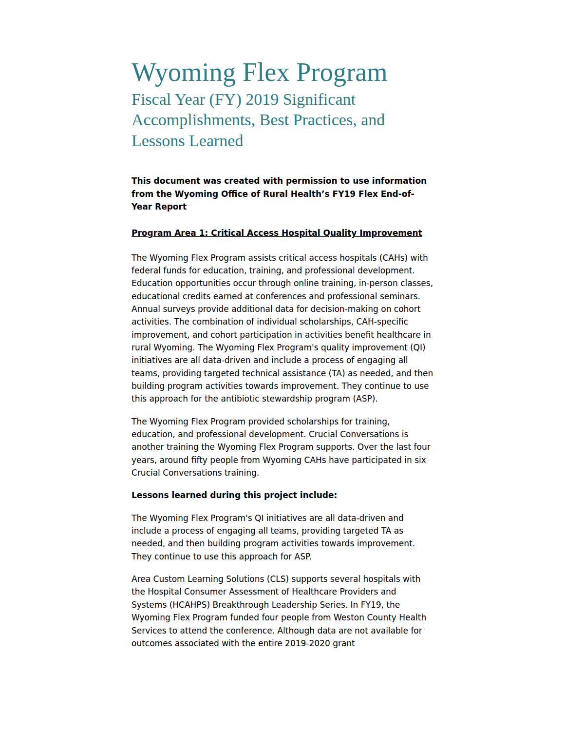Wyoming Flex Program
Fiscal Year (FY) 2019 Significant Accomplishments, Best Practices, and Lessons Learned
This document was created with permission to use information from the Wyoming Office of Rural Health’s FY19 Flex End-of-Year Report
Program Area 1: Critical Access Hospital Quality Improvement
The Wyoming Flex Program assists critical access hospitals (CAHs) with federal funds for education, training, and professional development. Education opportunities occur through online training, in-person classes, educational credits earned at conferences and professional seminars. Annual surveys provide additional data for decision-making on cohort activities. The combination of individual scholarships, CAH-specific improvement, and cohort participation in activities benefit healthcare in rural Wyoming. The Wyoming Flex Program's quality improvement (QI) initiatives are all data-driven and include a process of engaging all teams, providing targeted technical assistance (TA) as needed, and then building program activities towards improvement. They continue to use this approach for the antibiotic stewardship program (ASP).
The Wyoming Flex Program provided scholarships for training, education, and professional development. Crucial Conversations is another training the Wyoming Flex Program supports. Over the last four years, around fifty people from Wyoming CAHs have participated in six Crucial Conversations training.
Lessons learned during this project include:
The Wyoming Flex Program's QI initiatives are all data-driven and include a process of engaging all teams, providing targeted TA as needed, and then building program activities towards improvement. They continue to use this approach for ASP.
Area Custom Learning Solutions (CLS) supports several hospitals with the Hospital Consumer Assessment of Healthcare Providers and Systems (HCAHPS) Breakthrough Leadership Series. In FY19, the Wyoming Flex Program funded four people from Weston County Health Services to attend the conference. Although data are not available for outcomes associated with the entire 2019-2020 grant